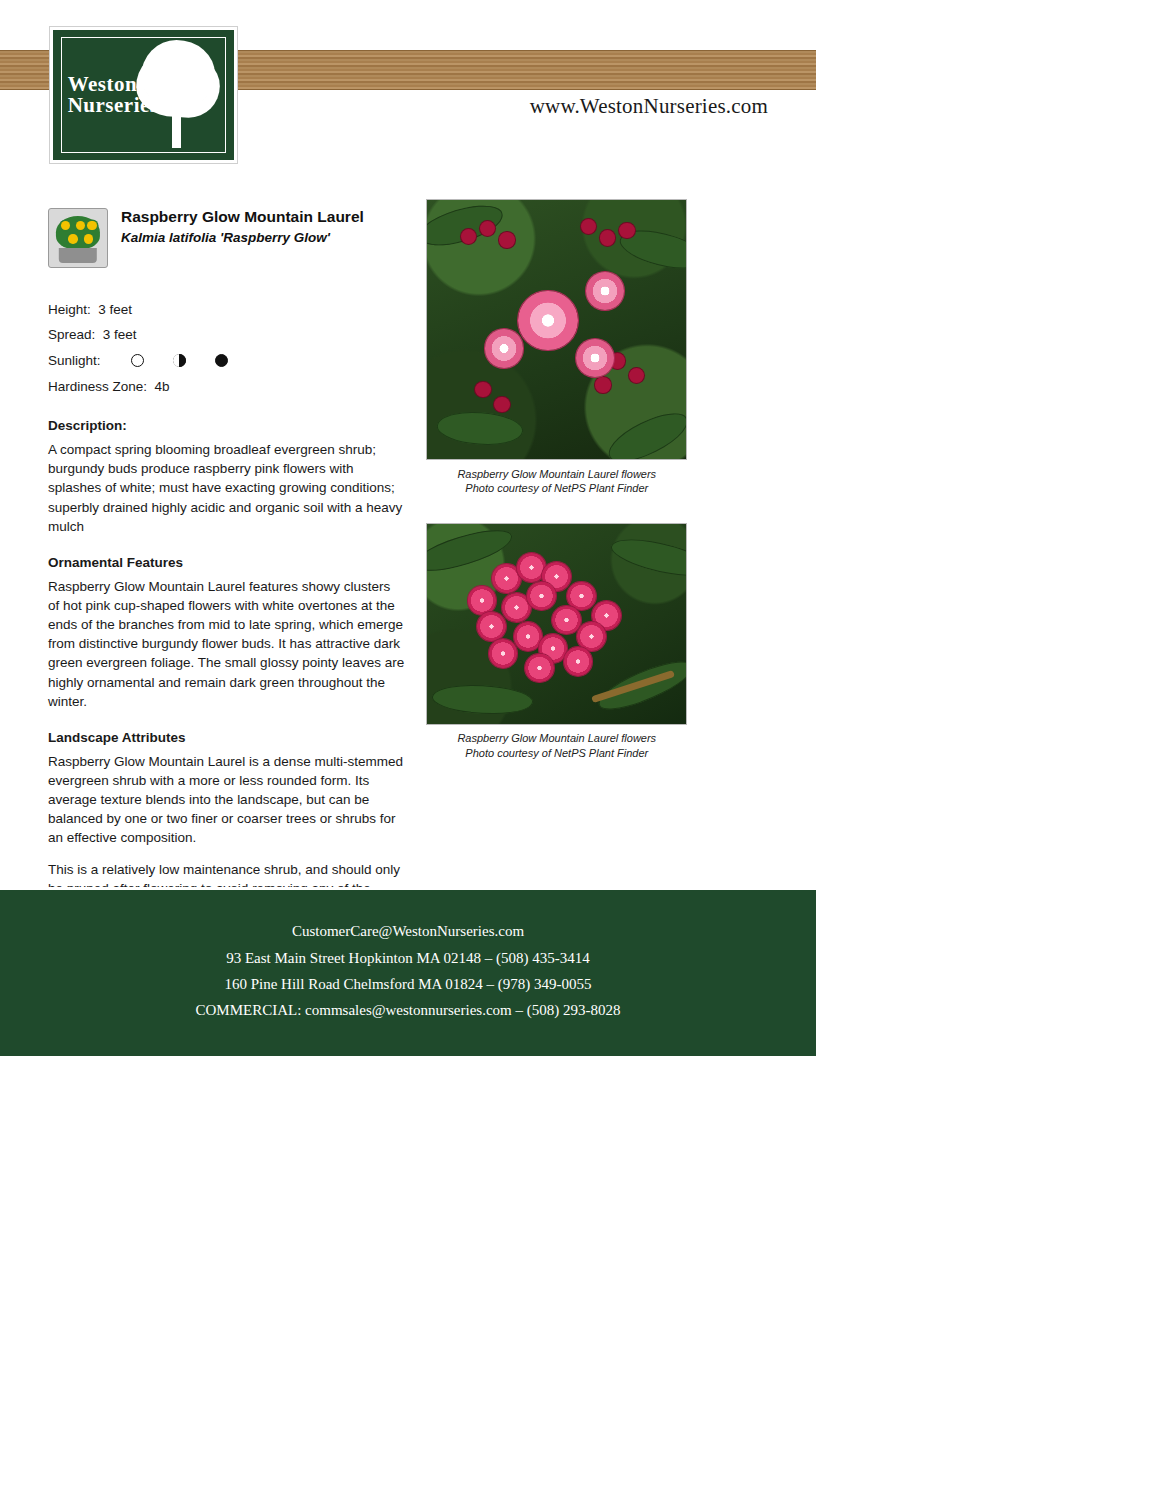Weston
Nurseries
www.WestonNurseries.com
Raspberry Glow Mountain Laurel
Kalmia latifolia 'Raspberry Glow'
Height: 3 feet
Spread: 3 feet
Sunlight:
Hardiness Zone: 4b
Description:
A compact spring blooming broadleaf evergreen shrub; burgundy buds produce raspberry pink flowers with splashes of white; must have exacting growing conditions; superbly drained highly acidic and organic soil with a heavy mulch
Ornamental Features
Raspberry Glow Mountain Laurel features showy clusters of hot pink cup-shaped flowers with white overtones at the ends of the branches from mid to late spring, which emerge from distinctive burgundy flower buds. It has attractive dark green evergreen foliage. The small glossy pointy leaves are highly ornamental and remain dark green throughout the winter.
Landscape Attributes
Raspberry Glow Mountain Laurel is a dense multi-stemmed evergreen shrub with a more or less rounded form. Its average texture blends into the landscape, but can be balanced by one or two finer or coarser trees or shrubs for an effective composition.
This is a relatively low maintenance shrub, and should only be pruned after flowering to avoid removing any of the current season's flowers. It has no significant negative characteristics.
Raspberry Glow Mountain Laurel flowers
Photo courtesy of NetPS Plant Finder
Raspberry Glow Mountain Laurel flowers
Photo courtesy of NetPS Plant Finder
Raspberry Glow Mountain Laurel is recommended for the following landscape applications;
Mass Planting
General Garden Use
CustomerCare@WestonNurseries.com
93 East Main Street Hopkinton MA 02148 – (508) 435-3414
160 Pine Hill Road Chelmsford MA 01824 – (978) 349-0055
COMMERCIAL: commsales@westonnurseries.com – (508) 293-8028